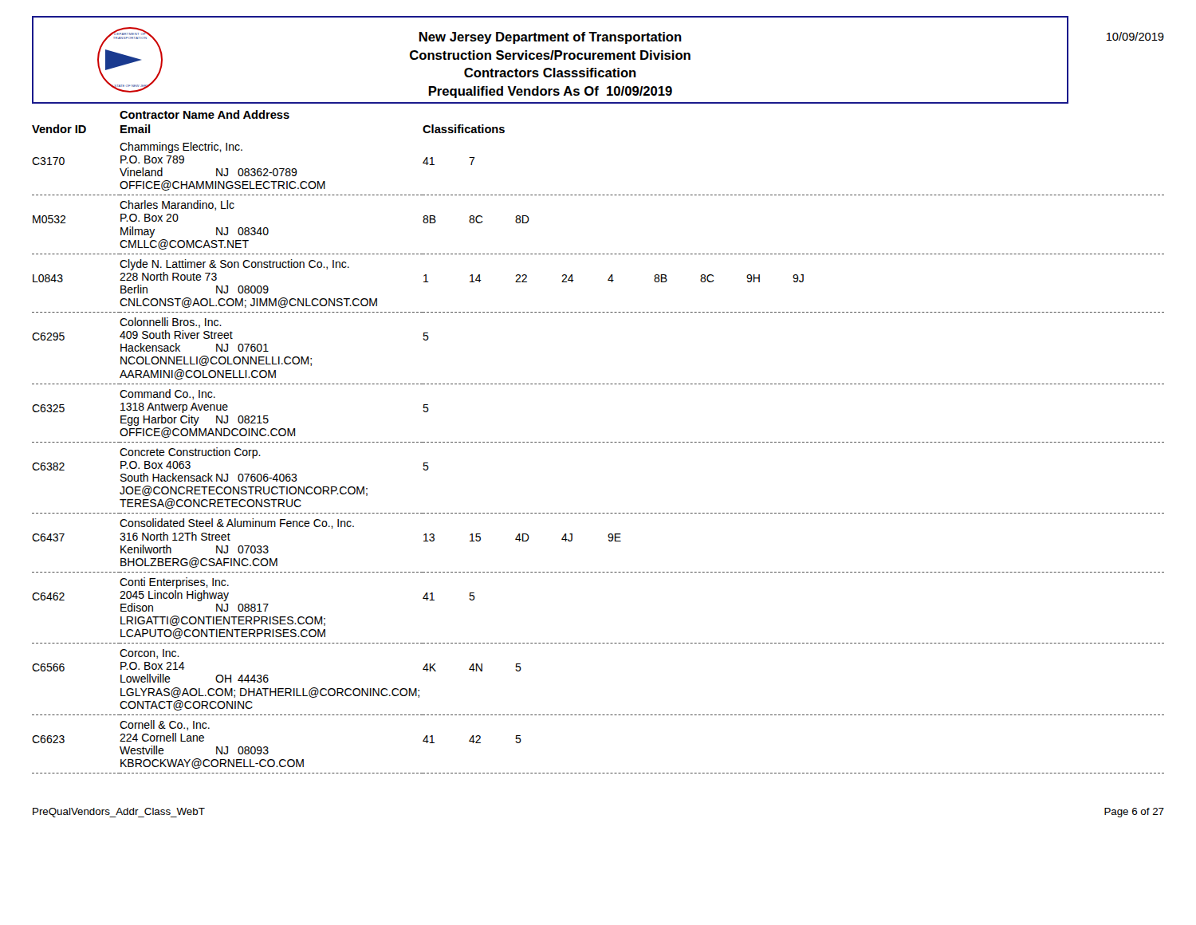10/09/2019
DEPARTMENT OF TRANSPORTATION
THE STATE OF NEW JERSEY
New Jersey Department of Transportation
Construction Services/Procurement Division
Contractors Classsification
Prequalified Vendors As Of 10/09/2019
| | Contractor Name And Address | |
| --- | --- | --- |
| Vendor ID | Email | Classifications |
| C3170 | Chammings Electric, Inc. P.O. Box 789 Vineland NJ 08362-0789 OFFICE@CHAMMINGSELECTRIC.COM | 41 7 |
| M0532 | Charles Marandino, Llc P.O. Box 20 Milmay NJ 08340 CMLLC@COMCAST.NET | 8B 8C 8D |
| L0843 | Clyde N. Lattimer & Son Construction Co., Inc. 228 North Route 73 Berlin NJ 08009 CNLCONST@AOL.COM; JIMM@CNLCONST.COM | 1 14 22 24 4 8B 8C 9H 9J |
| C6295 | Colonnelli Bros., Inc. 409 South River Street Hackensack NJ 07601 NCOLONNELLI@COLONNELLI.COM; AARAMINI@COLONELLI.COM | 5 |
| C6325 | Command Co., Inc. 1318 Antwerp Avenue Egg Harbor City NJ 08215 OFFICE@COMMANDCOINC.COM | 5 |
| C6382 | Concrete Construction Corp. P.O. Box 4063 South Hackensack NJ 07606-4063 JOE@CONCRETECONSTRUCTIONCORP.COM; TERESA@CONCRETECONSTRUC | 5 |
| C6437 | Consolidated Steel & Aluminum Fence Co., Inc. 316 North 12Th Street Kenilworth NJ 07033 BHOLZBERG@CSAFINC.COM | 13 15 4D 4J 9E |
| C6462 | Conti Enterprises, Inc. 2045 Lincoln Highway Edison NJ 08817 LRIGATTI@CONTIENTERPRISES.COM; LCAPUTO@CONTIENTERPRISES.COM | 41 5 |
| C6566 | Corcon, Inc. P.O. Box 214 Lowellville OH 44436 LGLYRAS@AOL.COM; DHATHERILL@CORCONINC.COM; CONTACT@CORCONINC | 4K 4N 5 |
| C6623 | Cornell & Co., Inc. 224 Cornell Lane Westville NJ 08093 KBROCKWAY@CORNELL-CO.COM | 41 42 5 |
PreQualVendors_Addr_Class_WebT
Page 6 of 27